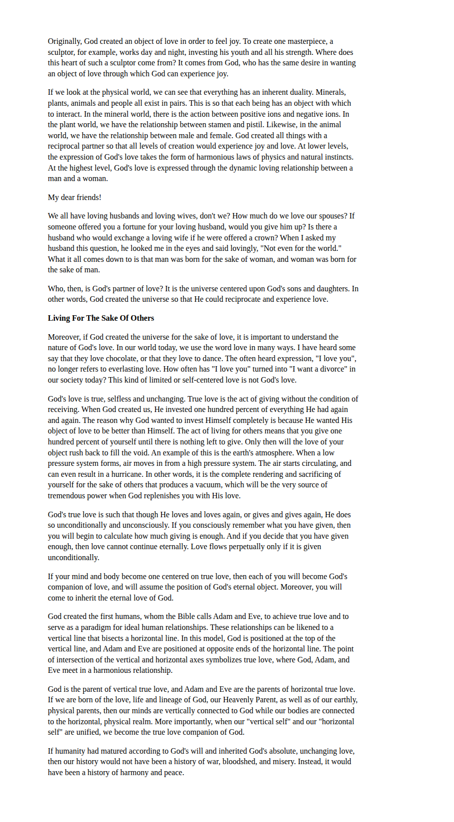Originally, God created an object of love in order to feel joy. To create one masterpiece, a sculptor, for example, works day and night, investing his youth and all his strength. Where does this heart of such a sculptor come from? It comes from God, who has the same desire in wanting an object of love through which God can experience joy.
If we look at the physical world, we can see that everything has an inherent duality. Minerals, plants, animals and people all exist in pairs. This is so that each being has an object with which to interact. In the mineral world, there is the action between positive ions and negative ions. In the plant world, we have the relationship between stamen and pistil. Likewise, in the animal world, we have the relationship between male and female. God created all things with a reciprocal partner so that all levels of creation would experience joy and love. At lower levels, the expression of God's love takes the form of harmonious laws of physics and natural instincts. At the highest level, God's love is expressed through the dynamic loving relationship between a man and a woman.
My dear friends!
We all have loving husbands and loving wives, don't we? How much do we love our spouses? If someone offered you a fortune for your loving husband, would you give him up? Is there a husband who would exchange a loving wife if he were offered a crown? When I asked my husband this question, he looked me in the eyes and said lovingly, "Not even for the world." What it all comes down to is that man was born for the sake of woman, and woman was born for the sake of man.
Who, then, is God's partner of love? It is the universe centered upon God's sons and daughters. In other words, God created the universe so that He could reciprocate and experience love.
Living For The Sake Of Others
Moreover, if God created the universe for the sake of love, it is important to understand the nature of God's love. In our world today, we use the word love in many ways. I have heard some say that they love chocolate, or that they love to dance. The often heard expression, "I love you", no longer refers to everlasting love. How often has "I love you" turned into "I want a divorce" in our society today? This kind of limited or self-centered love is not God's love.
God's love is true, selfless and unchanging. True love is the act of giving without the condition of receiving. When God created us, He invested one hundred percent of everything He had again and again. The reason why God wanted to invest Himself completely is because He wanted His object of love to be better than Himself. The act of living for others means that you give one hundred percent of yourself until there is nothing left to give. Only then will the love of your object rush back to fill the void. An example of this is the earth's atmosphere. When a low pressure system forms, air moves in from a high pressure system. The air starts circulating, and can even result in a hurricane. In other words, it is the complete rendering and sacrificing of yourself for the sake of others that produces a vacuum, which will be the very source of tremendous power when God replenishes you with His love.
God's true love is such that though He loves and loves again, or gives and gives again, He does so unconditionally and unconsciously. If you consciously remember what you have given, then you will begin to calculate how much giving is enough. And if you decide that you have given enough, then love cannot continue eternally. Love flows perpetually only if it is given unconditionally.
If your mind and body become one centered on true love, then each of you will become God's companion of love, and will assume the position of God's eternal object. Moreover, you will come to inherit the eternal love of God.
God created the first humans, whom the Bible calls Adam and Eve, to achieve true love and to serve as a paradigm for ideal human relationships. These relationships can be likened to a vertical line that bisects a horizontal line. In this model, God is positioned at the top of the vertical line, and Adam and Eve are positioned at opposite ends of the horizontal line. The point of intersection of the vertical and horizontal axes symbolizes true love, where God, Adam, and Eve meet in a harmonious relationship.
God is the parent of vertical true love, and Adam and Eve are the parents of horizontal true love. If we are born of the love, life and lineage of God, our Heavenly Parent, as well as of our earthly, physical parents, then our minds are vertically connected to God while our bodies are connected to the horizontal, physical realm. More importantly, when our "vertical self" and our "horizontal self" are unified, we become the true love companion of God.
If humanity had matured according to God's will and inherited God's absolute, unchanging love, then our history would not have been a history of war, bloodshed, and misery. Instead, it would have been a history of harmony and peace.